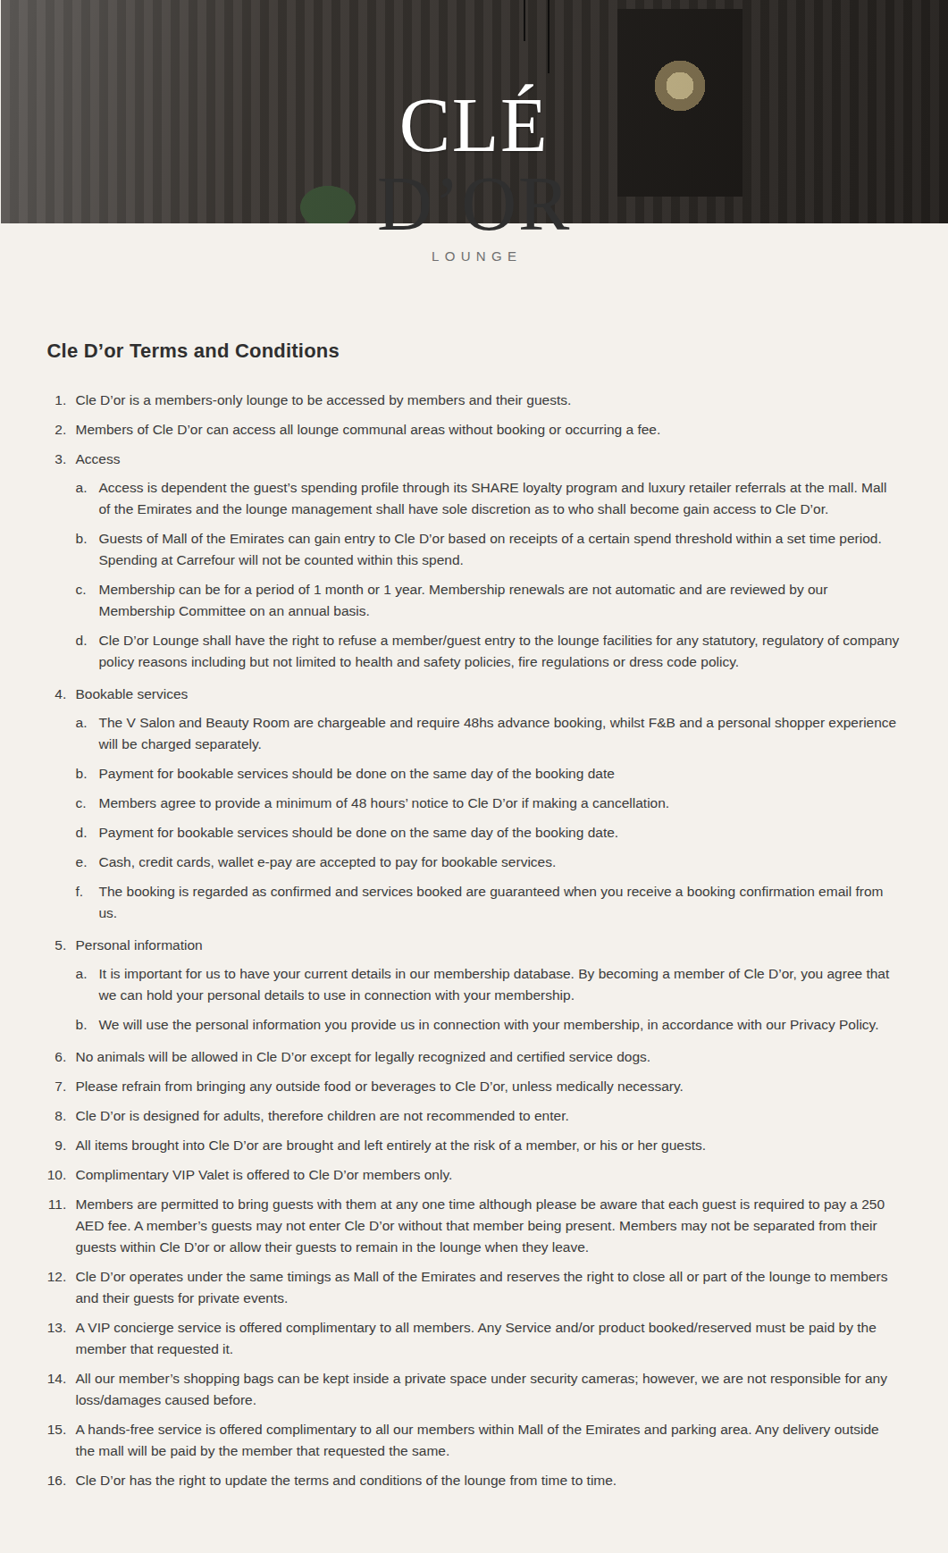CLÉ
D’OR
LOUNGE
Cle D’or Terms and Conditions
Cle D’or is a members-only lounge to be accessed by members and their guests.
Members of Cle D’or can access all lounge communal areas without booking or occurring a fee.
Access
Access is dependent the guest’s spending profile through its SHARE loyalty program and luxury retailer referrals at the mall. Mall of the Emirates and the lounge management shall have sole discretion as to who shall become gain access to Cle D’or.
Guests of Mall of the Emirates can gain entry to Cle D’or based on receipts of a certain spend threshold within a set time period. Spending at Carrefour will not be counted within this spend.
Membership can be for a period of 1 month or 1 year. Membership renewals are not automatic and are reviewed by our Membership Committee on an annual basis.
Cle D’or Lounge shall have the right to refuse a member/guest entry to the lounge facilities for any statutory, regulatory of company policy reasons including but not limited to health and safety policies, fire regulations or dress code policy.
Bookable services
The V Salon and Beauty Room are chargeable and require 48hs advance booking, whilst F&B and a personal shopper experience will be charged separately.
Payment for bookable services should be done on the same day of the booking date
Members agree to provide a minimum of 48 hours’ notice to Cle D’or if making a cancellation.
Payment for bookable services should be done on the same day of the booking date.
Cash, credit cards, wallet e-pay are accepted to pay for bookable services.
The booking is regarded as confirmed and services booked are guaranteed when you receive a booking confirmation email from us.
Personal information
It is important for us to have your current details in our membership database. By becoming a member of Cle D’or, you agree that we can hold your personal details to use in connection with your membership.
We will use the personal information you provide us in connection with your membership, in accordance with our Privacy Policy.
No animals will be allowed in Cle D’or except for legally recognized and certified service dogs.
Please refrain from bringing any outside food or beverages to Cle D’or, unless medically necessary.
Cle D’or is designed for adults, therefore children are not recommended to enter.
All items brought into Cle D’or are brought and left entirely at the risk of a member, or his or her guests.
Complimentary VIP Valet is offered to Cle D’or members only.
Members are permitted to bring guests with them at any one time although please be aware that each guest is required to pay a 250 AED fee. A member’s guests may not enter Cle D’or without that member being present. Members may not be separated from their guests within Cle D’or or allow their guests to remain in the lounge when they leave.
Cle D’or operates under the same timings as Mall of the Emirates and reserves the right to close all or part of the lounge to members and their guests for private events.
A VIP concierge service is offered complimentary to all members. Any Service and/or product booked/reserved must be paid by the member that requested it.
All our member’s shopping bags can be kept inside a private space under security cameras; however, we are not responsible for any loss/damages caused before.
A hands-free service is offered complimentary to all our members within Mall of the Emirates and parking area. Any delivery outside the mall will be paid by the member that requested the same.
Cle D’or has the right to update the terms and conditions of the lounge from time to time.